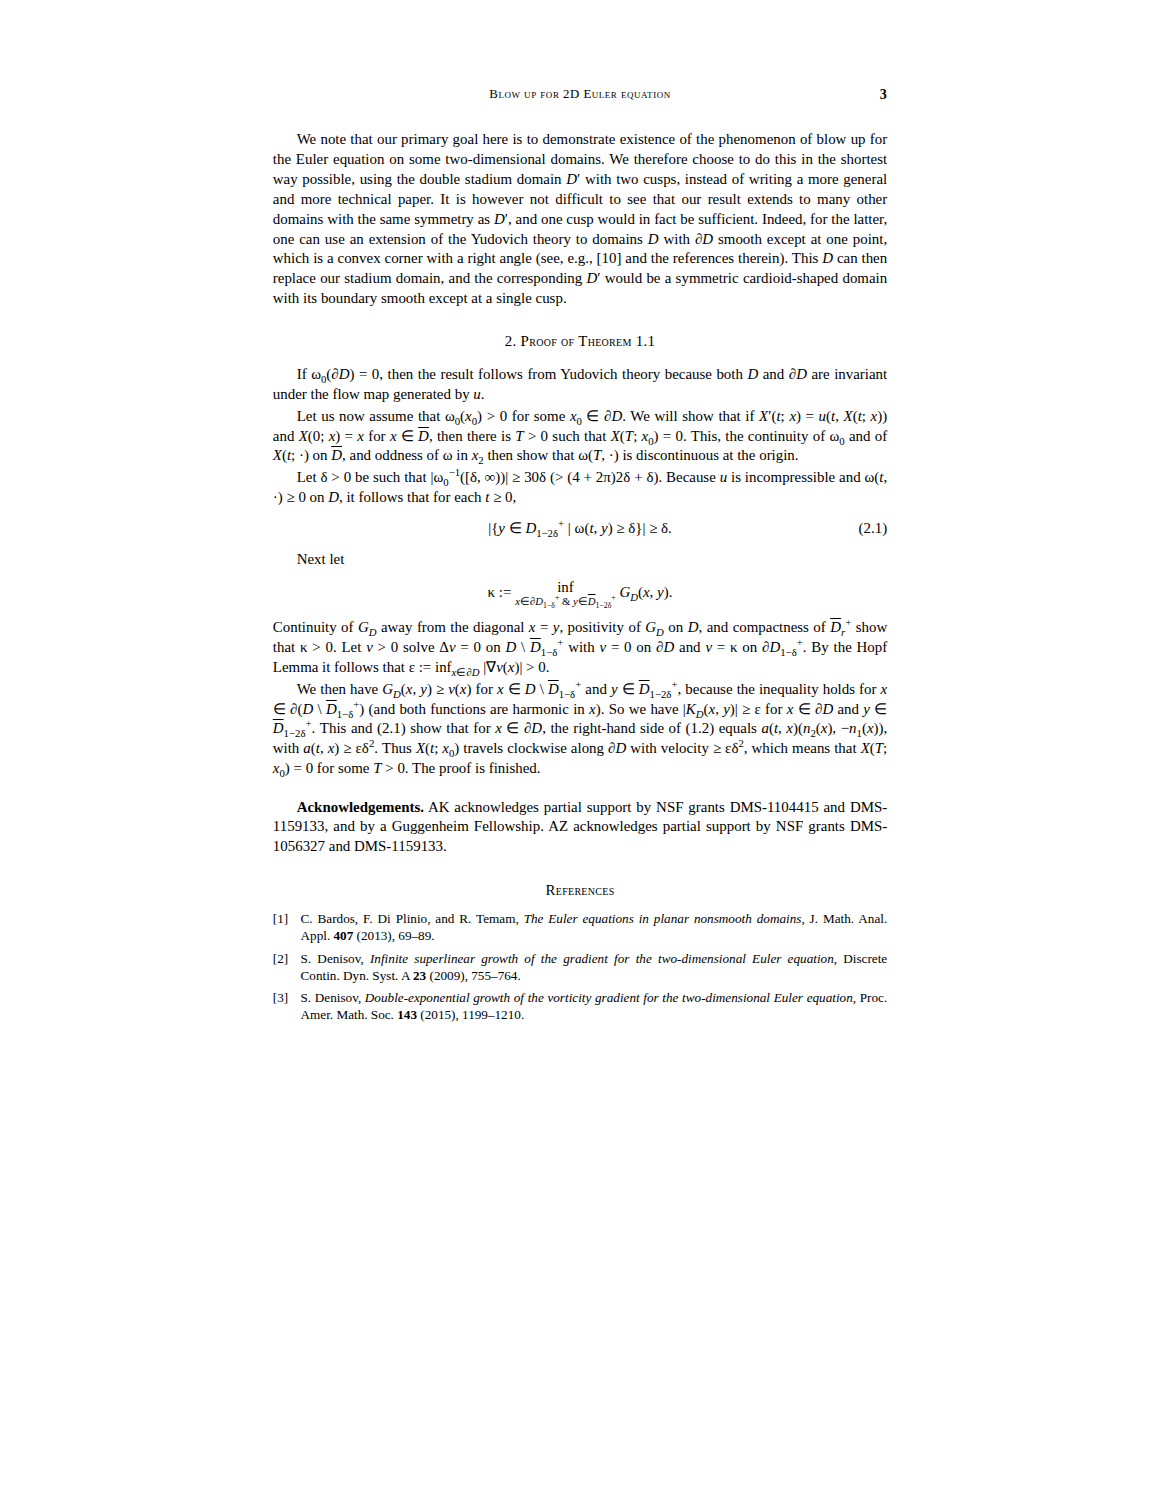Blow up for 2D Euler equation 3
We note that our primary goal here is to demonstrate existence of the phenomenon of blow up for the Euler equation on some two-dimensional domains. We therefore choose to do this in the shortest way possible, using the double stadium domain D′ with two cusps, instead of writing a more general and more technical paper. It is however not difficult to see that our result extends to many other domains with the same symmetry as D′, and one cusp would in fact be sufficient. Indeed, for the latter, one can use an extension of the Yudovich theory to domains D with ∂D smooth except at one point, which is a convex corner with a right angle (see, e.g., [10] and the references therein). This D can then replace our stadium domain, and the corresponding D′ would be a symmetric cardioid-shaped domain with its boundary smooth except at a single cusp.
2. Proof of Theorem 1.1
If ω0(∂D) = 0, then the result follows from Yudovich theory because both D and ∂D are invariant under the flow map generated by u.
Let us now assume that ω0(x0) > 0 for some x0 ∈ ∂D. We will show that if X′(t; x) = u(t, X(t; x)) and X(0; x) = x for x ∈ D, then there is T > 0 such that X(T; x0) = 0. This, the continuity of ω0 and of X(t; ·) on D, and oddness of ω in x2 then show that ω(T, ·) is discontinuous at the origin.
Let δ > 0 be such that |ω0−1([δ, ∞))| ≥ 30δ (> (4 + 2π)2δ + δ). Because u is incompressible and ω(t, ·) ≥ 0 on D, it follows that for each t ≥ 0,
|{y ∈ D1−2δ+ | ω(t, y) ≥ δ}| ≥ δ. (2.1)
Next let
κ := inf x∈∂D1−δ+ & y∈D1−2δ+ GD(x, y).
Continuity of GD away from the diagonal x = y, positivity of GD on D, and compactness of Dr+ show that κ > 0. Let v > 0 solve Δv = 0 on D \ D1−δ+ with v = 0 on ∂D and v = κ on ∂D1−δ+. By the Hopf Lemma it follows that ε := infx∈∂D |∇v(x)| > 0.
We then have GD(x, y) ≥ v(x) for x ∈ D \ D1−δ+ and y ∈ D1−2δ+, because the inequality holds for x ∈ ∂(D \ D1−δ+) (and both functions are harmonic in x). So we have |KD(x, y)| ≥ ε for x ∈ ∂D and y ∈ D1−2δ+. This and (2.1) show that for x ∈ ∂D, the right-hand side of (1.2) equals a(t, x)(n2(x), −n1(x)), with a(t, x) ≥ εδ2. Thus X(t; x0) travels clockwise along ∂D with velocity ≥ εδ2, which means that X(T; x0) = 0 for some T > 0. The proof is finished.
Acknowledgements. AK acknowledges partial support by NSF grants DMS-1104415 and DMS-1159133, and by a Guggenheim Fellowship. AZ acknowledges partial support by NSF grants DMS-1056327 and DMS-1159133.
References
[1] C. Bardos, F. Di Plinio, and R. Temam, The Euler equations in planar nonsmooth domains, J. Math. Anal. Appl. 407 (2013), 69–89.
[2] S. Denisov, Infinite superlinear growth of the gradient for the two-dimensional Euler equation, Discrete Contin. Dyn. Syst. A 23 (2009), 755–764.
[3] S. Denisov, Double-exponential growth of the vorticity gradient for the two-dimensional Euler equation, Proc. Amer. Math. Soc. 143 (2015), 1199–1210.